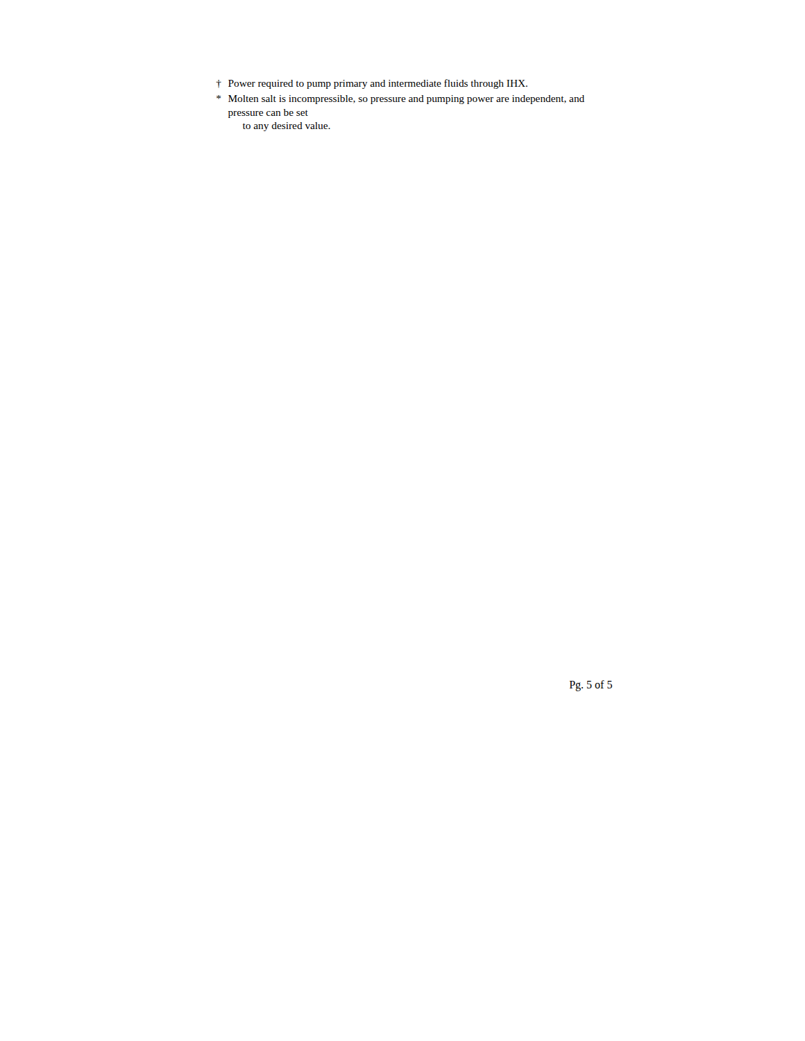† Power required to pump primary and intermediate fluids through IHX.
* Molten salt is incompressible, so pressure and pumping power are independent, and pressure can be set to any desired value.
Pg. 5 of 5